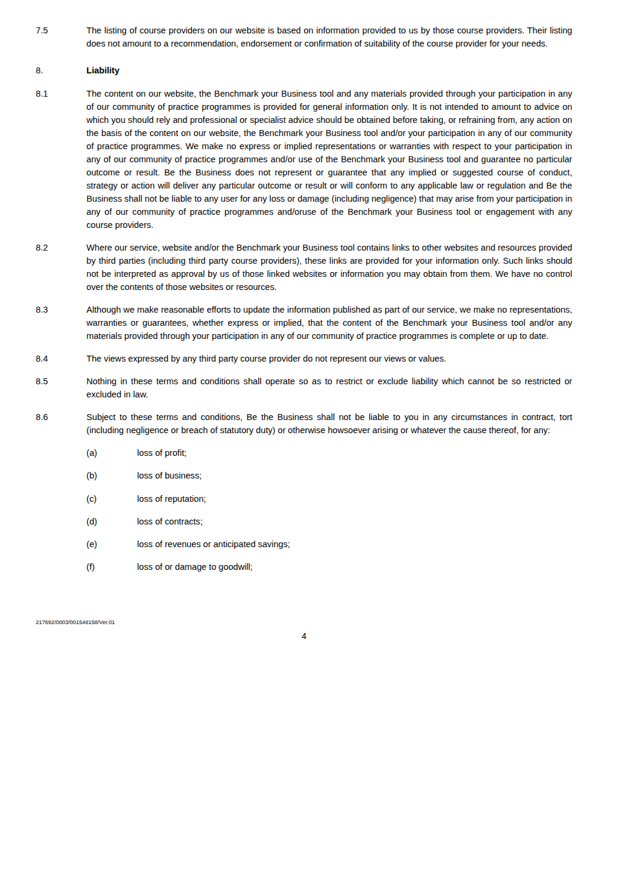7.5
The listing of course providers on our website is based on information provided to us by those course providers. Their listing does not amount to a recommendation, endorsement or confirmation of suitability of the course provider for your needs.
8.
Liability
8.1
The content on our website, the Benchmark your Business tool and any materials provided through your participation in any of our community of practice programmes is provided for general information only. It is not intended to amount to advice on which you should rely and professional or specialist advice should be obtained before taking, or refraining from, any action on the basis of the content on our website, the Benchmark your Business tool and/or your participation in any of our community of practice programmes. We make no express or implied representations or warranties with respect to your participation in any of our community of practice programmes and/or use of the Benchmark your Business tool and guarantee no particular outcome or result. Be the Business does not represent or guarantee that any implied or suggested course of conduct, strategy or action will deliver any particular outcome or result or will conform to any applicable law or regulation and Be the Business shall not be liable to any user for any loss or damage (including negligence) that may arise from your participation in any of our community of practice programmes and/oruse of the Benchmark your Business tool or engagement with any course providers.
8.2
Where our service, website and/or the Benchmark your Business tool contains links to other websites and resources provided by third parties (including third party course providers), these links are provided for your information only. Such links should not be interpreted as approval by us of those linked websites or information you may obtain from them. We have no control over the contents of those websites or resources.
8.3
Although we make reasonable efforts to update the information published as part of our service, we make no representations, warranties or guarantees, whether express or implied, that the content of the Benchmark your Business tool and/or any materials provided through your participation in any of our community of practice programmes is complete or up to date.
8.4
The views expressed by any third party course provider do not represent our views or values.
8.5
Nothing in these terms and conditions shall operate so as to restrict or exclude liability which cannot be so restricted or excluded in law.
8.6
Subject to these terms and conditions, Be the Business shall not be liable to you in any circumstances in contract, tort (including negligence or breach of statutory duty) or otherwise howsoever arising or whatever the cause thereof, for any:
(a)
loss of profit;
(b)
loss of business;
(c)
loss of reputation;
(d)
loss of contracts;
(e)
loss of revenues or anticipated savings;
(f)
loss of or damage to goodwill;
217692/0003/001548158/Ver.01
4